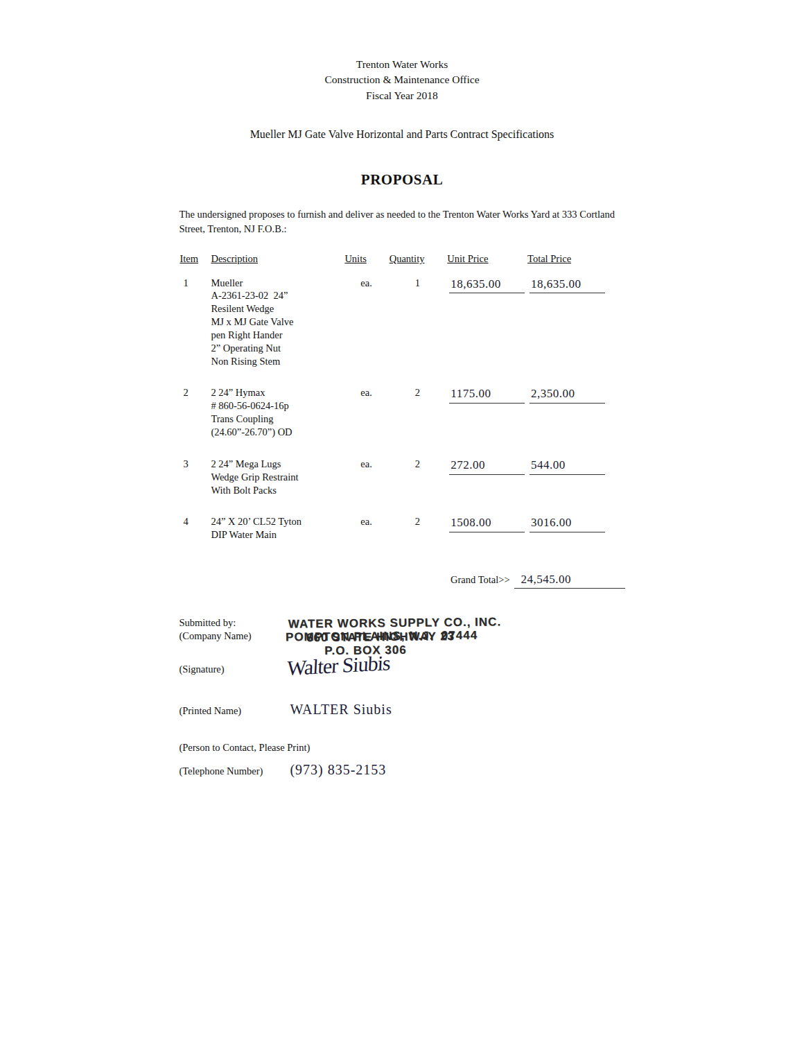Trenton Water Works Construction & Maintenance Office Fiscal Year 2018
Mueller MJ Gate Valve Horizontal and Parts Contract Specifications
PROPOSAL
The undersigned proposes to furnish and deliver as needed to the Trenton Water Works Yard at 333 Cortland Street, Trenton, NJ F.O.B.:
| Item | Description | Units | Quantity | Unit Price | Total Price |
| --- | --- | --- | --- | --- | --- |
| 1 | Mueller A-2361-23-02 24” Resilent Wedge MJ x MJ Gate Valve pen Right Hander 2” Operating Nut Non Rising Stem | ea. | 1 | 18,635.00 | 18,635.00 |
| 2 | 2 24” Hymax # 860-56-0624-16p Trans Coupling (24.60”-26.70”) OD | ea. | 2 | 1175.00 | 2,350.00 |
| 3 | 2 24” Mega Lugs Wedge Grip Restraint With Bolt Packs | ea. | 2 | 272.00 | 544.00 |
| 4 | 24” X 20’ CL52 Tyton DIP Water Main | ea. | 2 | 1508.00 | 3016.00 |
Grand Total>>24,545.00
Submitted by: WATER WORKS SUPPLY CO., INC.
660 STATE HIGHWAY 23
P.O. BOX 306
(Company Name) POMPTON PLAINS, N.J. 07444
(Signature) Walter Siubis
(Printed Name) WALTER Siubis
(Person to Contact, Please Print)
(Telephone Number)(973) 835-2153